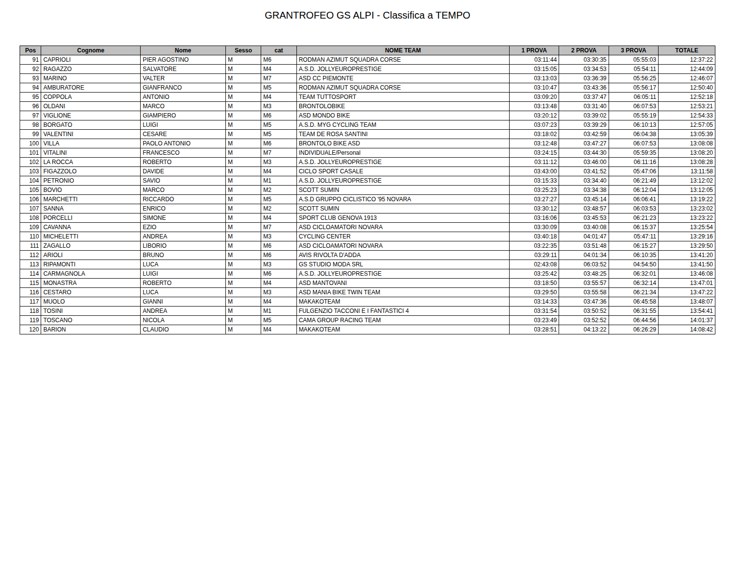GRANTROFEO GS ALPI - Classifica a TEMPO
| Pos | Cognome | Nome | Sesso | cat | NOME TEAM | 1 PROVA | 2 PROVA | 3 PROVA | TOTALE |
| --- | --- | --- | --- | --- | --- | --- | --- | --- | --- |
| 91 | CAPRIOLI | PIER AGOSTINO | M | M6 | RODMAN AZIMUT SQUADRA CORSE | 03:11:44 | 03:30:35 | 05:55:03 | 12:37:22 |
| 92 | RAGAZZO | SALVATORE | M | M4 | A.S.D. JOLLYEUROPRESTIGE | 03:15:05 | 03:34:53 | 05:54:11 | 12:44:09 |
| 93 | MARINO | VALTER | M | M7 | ASD CC PIEMONTE | 03:13:03 | 03:36:39 | 05:56:25 | 12:46:07 |
| 94 | AMBURATORE | GIANFRANCO | M | M5 | RODMAN AZIMUT SQUADRA CORSE | 03:10:47 | 03:43:36 | 05:56:17 | 12:50:40 |
| 95 | COPPOLA | ANTONIO | M | M4 | TEAM TUTTOSPORT | 03:09:20 | 03:37:47 | 06:05:11 | 12:52:18 |
| 96 | OLDANI | MARCO | M | M3 | BRONTOLOBIKE | 03:13:48 | 03:31:40 | 06:07:53 | 12:53:21 |
| 97 | VIGLIONE | GIAMPIERO | M | M6 | ASD MONDO BIKE | 03:20:12 | 03:39:02 | 05:55:19 | 12:54:33 |
| 98 | BORGATO | LUIGI | M | M5 | A.S.D. MYG CYCLING TEAM | 03:07:23 | 03:39:29 | 06:10:13 | 12:57:05 |
| 99 | VALENTINI | CESARE | M | M5 | TEAM DE ROSA SANTINI | 03:18:02 | 03:42:59 | 06:04:38 | 13:05:39 |
| 100 | VILLA | PAOLO ANTONIO | M | M6 | BRONTOLO BIKE ASD | 03:12:48 | 03:47:27 | 06:07:53 | 13:08:08 |
| 101 | VITALINI | FRANCESCO | M | M7 | INDIVIDUALE/Personal | 03:24:15 | 03:44:30 | 05:59:35 | 13:08:20 |
| 102 | LA ROCCA | ROBERTO | M | M3 | A.S.D. JOLLYEUROPRESTIGE | 03:11:12 | 03:46:00 | 06:11:16 | 13:08:28 |
| 103 | FIGAZZOLO | DAVIDE | M | M4 | CICLO SPORT CASALE | 03:43:00 | 03:41:52 | 05:47:06 | 13:11:58 |
| 104 | PETRONIO | SAVIO | M | M1 | A.S.D. JOLLYEUROPRESTIGE | 03:15:33 | 03:34:40 | 06:21:49 | 13:12:02 |
| 105 | BOVIO | MARCO | M | M2 | SCOTT SUMIN | 03:25:23 | 03:34:38 | 06:12:04 | 13:12:05 |
| 106 | MARCHETTI | RICCARDO | M | M5 | A.S.D GRUPPO CICLISTICO '95 NOVARA | 03:27:27 | 03:45:14 | 06:06:41 | 13:19:22 |
| 107 | SANNA | ENRICO | M | M2 | SCOTT SUMIN | 03:30:12 | 03:48:57 | 06:03:53 | 13:23:02 |
| 108 | PORCELLI | SIMONE | M | M4 | SPORT CLUB GENOVA 1913 | 03:16:06 | 03:45:53 | 06:21:23 | 13:23:22 |
| 109 | CAVANNA | EZIO | M | M7 | ASD CICLOAMATORI NOVARA | 03:30:09 | 03:40:08 | 06:15:37 | 13:25:54 |
| 110 | MICHELETTI | ANDREA | M | M3 | CYCLING CENTER | 03:40:18 | 04:01:47 | 05:47:11 | 13:29:16 |
| 111 | ZAGALLO | LIBORIO | M | M6 | ASD CICLOAMATORI NOVARA | 03:22:35 | 03:51:48 | 06:15:27 | 13:29:50 |
| 112 | ARIOLI | BRUNO | M | M6 | AVIS RIVOLTA D'ADDA | 03:29:11 | 04:01:34 | 06:10:35 | 13:41:20 |
| 113 | RIPAMONTI | LUCA | M | M3 | GS STUDIO MODA SRL | 02:43:08 | 06:03:52 | 04:54:50 | 13:41:50 |
| 114 | CARMAGNOLA | LUIGI | M | M6 | A.S.D. JOLLYEUROPRESTIGE | 03:25:42 | 03:48:25 | 06:32:01 | 13:46:08 |
| 115 | MONASTRA | ROBERTO | M | M4 | ASD MANTOVANI | 03:18:50 | 03:55:57 | 06:32:14 | 13:47:01 |
| 116 | CESTARO | LUCA | M | M3 | ASD MANIA BIKE TWIN TEAM | 03:29:50 | 03:55:58 | 06:21:34 | 13:47:22 |
| 117 | MUOLO | GIANNI | M | M4 | MAKAKOTEAM | 03:14:33 | 03:47:36 | 06:45:58 | 13:48:07 |
| 118 | TOSINI | ANDREA | M | M1 | FULGENZIO TACCONI E I FANTASTICI 4 | 03:31:54 | 03:50:52 | 06:31:55 | 13:54:41 |
| 119 | TOSCANO | NICOLA | M | M5 | CAMA GROUP RACING TEAM | 03:23:49 | 03:52:52 | 06:44:56 | 14:01:37 |
| 120 | BARION | CLAUDIO | M | M4 | MAKAKOTEAM | 03:28:51 | 04:13:22 | 06:26:29 | 14:08:42 |